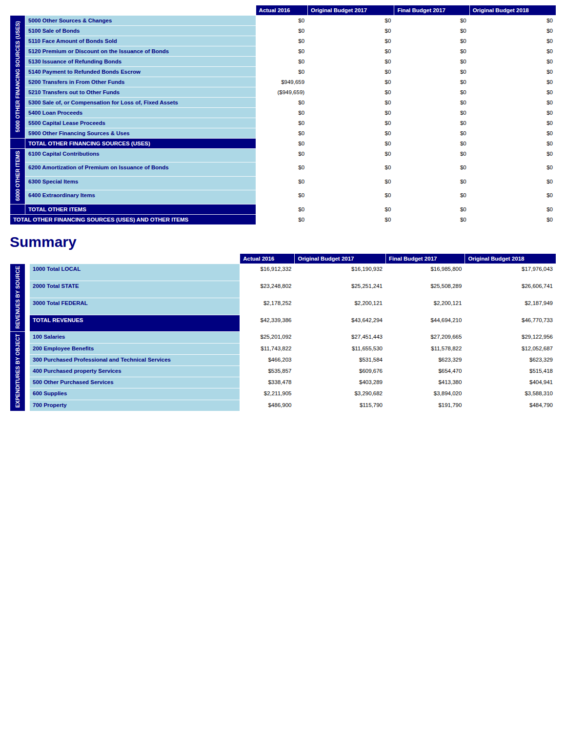| | Actual 2016 | Original Budget 2017 | Final Budget 2017 | Original Budget 2018 |
| --- | --- | --- | --- | --- |
| 5000 OTHER FINANCING SOURCES (USES) | 5000 Other Sources & Changes | $0 | $0 | $0 | $0 |
| 5100 Sale of Bonds | $0 | $0 | $0 | $0 |
| 5110 Face Amount of Bonds Sold | $0 | $0 | $0 | $0 |
| 5120 Premium or Discount on the Issuance of Bonds | $0 | $0 | $0 | $0 |
| 5130 Issuance of Refunding Bonds | $0 | $0 | $0 | $0 |
| 5140 Payment to Refunded Bonds Escrow | $0 | $0 | $0 | $0 |
| 5200 Transfers in From Other Funds | $949,659 | $0 | $0 | $0 |
| 5210 Transfers out to Other Funds | ($949,659) | $0 | $0 | $0 |
| 5300 Sale of, or Compensation for Loss of, Fixed Assets | $0 | $0 | $0 | $0 |
| 5400 Loan Proceeds | $0 | $0 | $0 | $0 |
| 5500 Capital Lease Proceeds | $0 | $0 | $0 | $0 |
| 5900 Other Financing Sources & Uses | $0 | $0 | $0 | $0 |
| | TOTAL OTHER FINANCING SOURCES (USES) | $0 | $0 | $0 | $0 |
| 6000 OTHER ITEMS | 6100 Capital Contributions | $0 | $0 | $0 | $0 |
| 6200 Amortization of Premium on Issuance of Bonds | $0 | $0 | $0 | $0 |
| 6300 Special Items | $0 | $0 | $0 | $0 |
| 6400 Extraordinary Items | $0 | $0 | $0 | $0 |
| | TOTAL OTHER ITEMS | $0 | $0 | $0 | $0 |
| TOTAL OTHER FINANCING SOURCES (USES) AND OTHER ITEMS | $0 | $0 | $0 | $0 |
Summary
| | Actual 2016 | Original Budget 2017 | Final Budget 2017 | Original Budget 2018 |
| --- | --- | --- | --- | --- |
| REVENUES BY SOURCE | | 1000 Total LOCAL | $16,912,332 | $16,190,932 | $16,985,800 | $17,976,043 |
| | 2000 Total STATE | $23,248,802 | $25,251,241 | $25,508,289 | $26,606,741 |
| | 3000 Total FEDERAL | $2,178,252 | $2,200,121 | $2,200,121 | $2,187,949 |
| | TOTAL REVENUES | $42,339,386 | $43,642,294 | $44,694,210 | $46,770,733 |
| EXPENDITURES BY OBJECT | | 100 Salaries | $25,201,092 | $27,451,443 | $27,209,665 | $29,122,956 |
| | 200 Employee Benefits | $11,743,822 | $11,655,530 | $11,578,822 | $12,052,687 |
| | 300 Purchased Professional and Technical Services | $466,203 | $531,584 | $623,329 | $623,329 |
| | 400 Purchased property Services | $535,857 | $609,676 | $654,470 | $515,418 |
| | 500 Other Purchased Services | $338,478 | $403,289 | $413,380 | $404,941 |
| | 600 Supplies | $2,211,905 | $3,290,682 | $3,894,020 | $3,588,310 |
| | 700 Property | $486,900 | $115,790 | $191,790 | $484,790 |